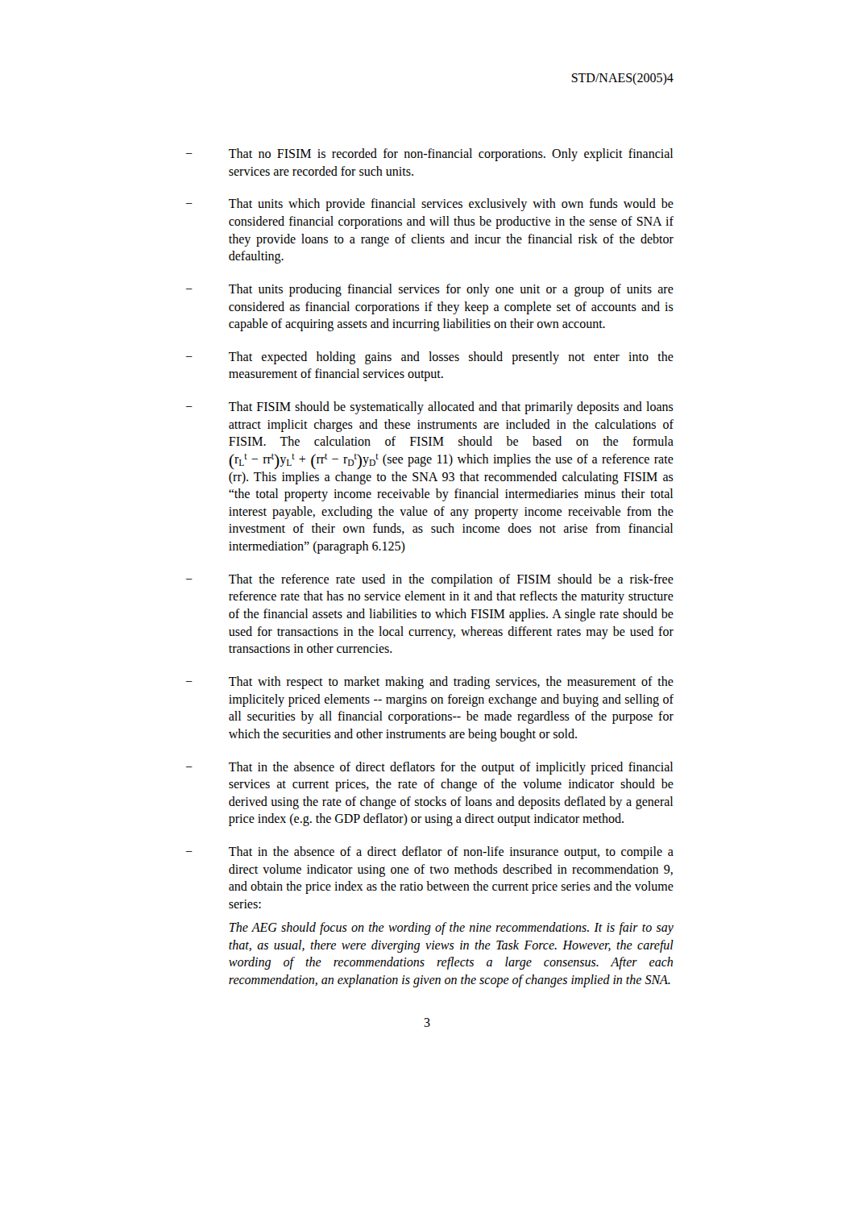STD/NAES(2005)4
That no FISIM is recorded for non-financial corporations. Only explicit financial services are recorded for such units.
That units which provide financial services exclusively with own funds would be considered financial corporations and will thus be productive in the sense of SNA if they provide loans to a range of clients and incur the financial risk of the debtor defaulting.
That units producing financial services for only one unit or a group of units are considered as financial corporations if they keep a complete set of accounts and is capable of acquiring assets and incurring liabilities on their own account.
That expected holding gains and losses should presently not enter into the measurement of financial services output.
That FISIM should be systematically allocated and that primarily deposits and loans attract implicit charges and these instruments are included in the calculations of FISIM. The calculation of FISIM should be based on the formula (rLt − rrt) yLt + (rrt − rDt) yDt (see page 11) which implies the use of a reference rate (rr). This implies a change to the SNA 93 that recommended calculating FISIM as “the total property income receivable by financial intermediaries minus their total interest payable, excluding the value of any property income receivable from the investment of their own funds, as such income does not arise from financial intermediation” (paragraph 6.125)
That the reference rate used in the compilation of FISIM should be a risk-free reference rate that has no service element in it and that reflects the maturity structure of the financial assets and liabilities to which FISIM applies. A single rate should be used for transactions in the local currency, whereas different rates may be used for transactions in other currencies.
That with respect to market making and trading services, the measurement of the implicitely priced elements -- margins on foreign exchange and buying and selling of all securities by all financial corporations-- be made regardless of the purpose for which the securities and other instruments are being bought or sold.
That in the absence of direct deflators for the output of implicitly priced financial services at current prices, the rate of change of the volume indicator should be derived using the rate of change of stocks of loans and deposits deflated by a general price index (e.g. the GDP deflator) or using a direct output indicator method.
That in the absence of a direct deflator of non-life insurance output, to compile a direct volume indicator using one of two methods described in recommendation 9, and obtain the price index as the ratio between the current price series and the volume series:
The AEG should focus on the wording of the nine recommendations. It is fair to say that, as usual, there were diverging views in the Task Force. However, the careful wording of the recommendations reflects a large consensus. After each recommendation, an explanation is given on the scope of changes implied in the SNA.
3